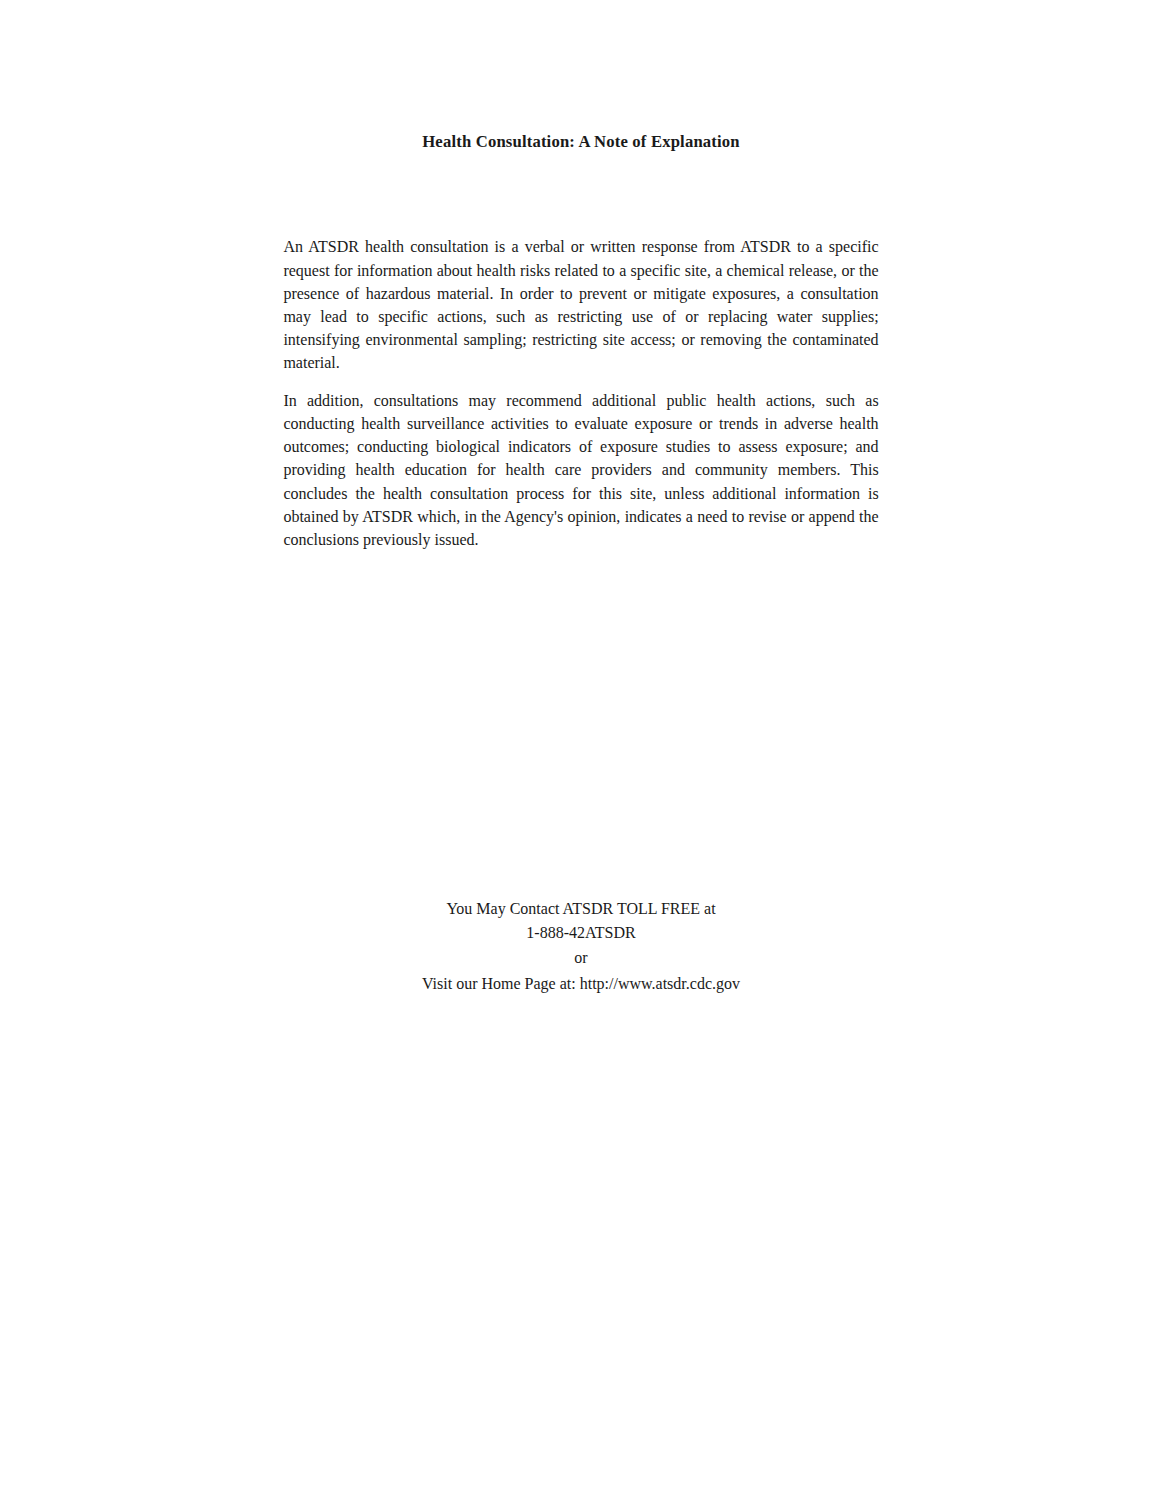Health Consultation: A Note of Explanation
An ATSDR health consultation is a verbal or written response from ATSDR to a specific request for information about health risks related to a specific site, a chemical release, or the presence of hazardous material. In order to prevent or mitigate exposures, a consultation may lead to specific actions, such as restricting use of or replacing water supplies; intensifying environmental sampling; restricting site access; or removing the contaminated material.
In addition, consultations may recommend additional public health actions, such as conducting health surveillance activities to evaluate exposure or trends in adverse health outcomes; conducting biological indicators of exposure studies to assess exposure; and providing health education for health care providers and community members. This concludes the health consultation process for this site, unless additional information is obtained by ATSDR which, in the Agency's opinion, indicates a need to revise or append the conclusions previously issued.
You May Contact ATSDR TOLL FREE at 1-888-42ATSDR or Visit our Home Page at: http://www.atsdr.cdc.gov